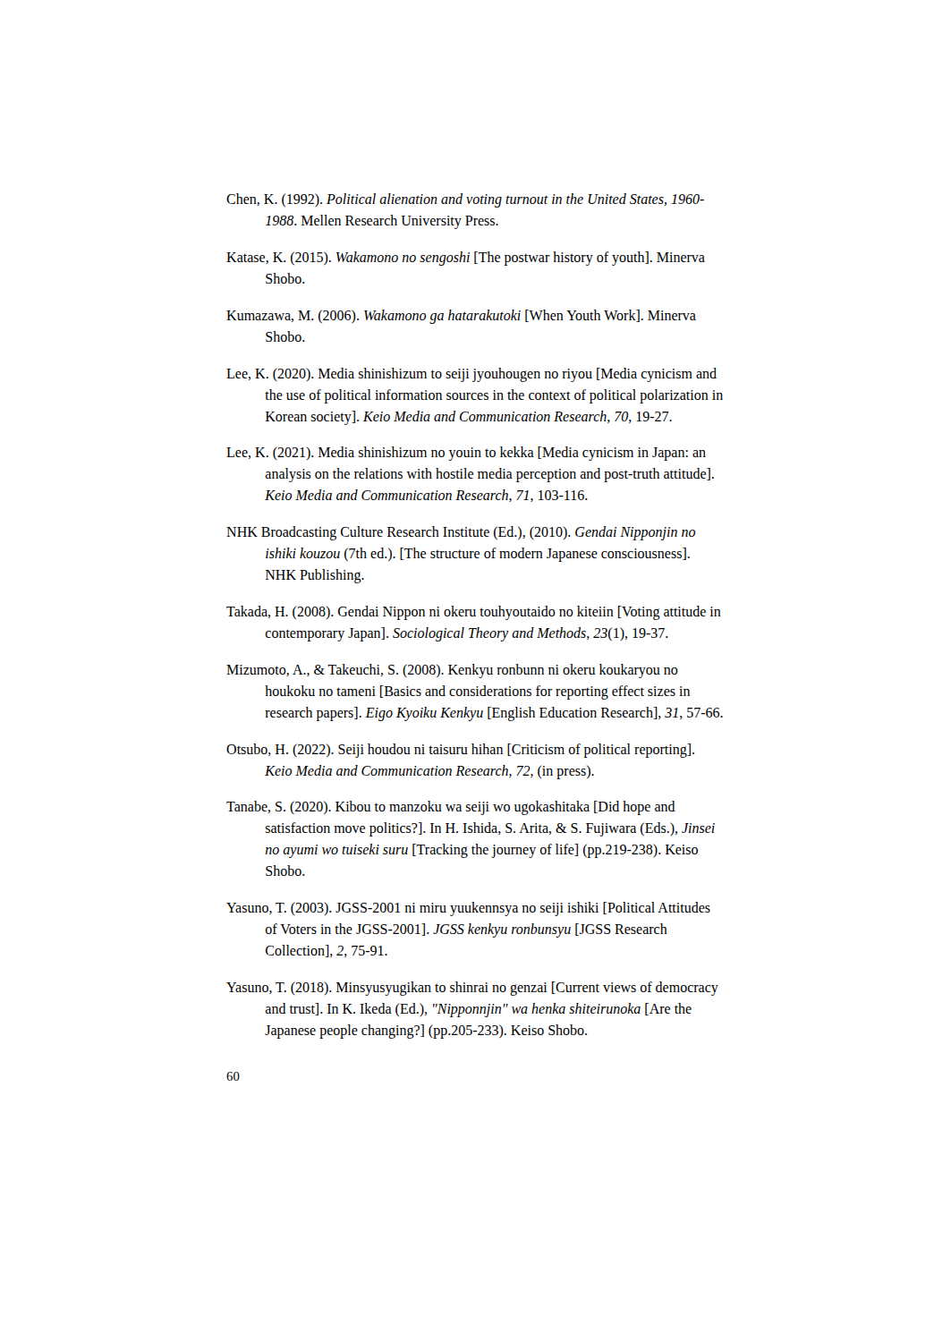Chen, K. (1992). Political alienation and voting turnout in the United States, 1960-1988. Mellen Research University Press.
Katase, K. (2015). Wakamono no sengoshi [The postwar history of youth]. Minerva Shobo.
Kumazawa, M. (2006). Wakamono ga hatarakutoki [When Youth Work]. Minerva Shobo.
Lee, K. (2020). Media shinishizum to seiji jyouhougen no riyou [Media cynicism and the use of political information sources in the context of political polarization in Korean society]. Keio Media and Communication Research, 70, 19-27.
Lee, K. (2021). Media shinishizum no youin to kekka [Media cynicism in Japan: an analysis on the relations with hostile media perception and post-truth attitude]. Keio Media and Communication Research, 71, 103-116.
NHK Broadcasting Culture Research Institute (Ed.), (2010). Gendai Nipponjin no ishiki kouzou (7th ed.). [The structure of modern Japanese consciousness]. NHK Publishing.
Takada, H. (2008). Gendai Nippon ni okeru touhyoutaido no kiteiin [Voting attitude in contemporary Japan]. Sociological Theory and Methods, 23(1), 19-37.
Mizumoto, A., & Takeuchi, S. (2008). Kenkyu ronbunn ni okeru koukaryou no houkoku no tameni [Basics and considerations for reporting effect sizes in research papers]. Eigo Kyoiku Kenkyu [English Education Research], 31, 57-66.
Otsubo, H. (2022). Seiji houdou ni taisuru hihan [Criticism of political reporting]. Keio Media and Communication Research, 72, (in press).
Tanabe, S. (2020). Kibou to manzoku wa seiji wo ugokashitaka [Did hope and satisfaction move politics?]. In H. Ishida, S. Arita, & S. Fujiwara (Eds.), Jinsei no ayumi wo tuiseki suru [Tracking the journey of life] (pp.219-238). Keiso Shobo.
Yasuno, T. (2003). JGSS-2001 ni miru yuukennsya no seiji ishiki [Political Attitudes of Voters in the JGSS-2001]. JGSS kenkyu ronbunsyu [JGSS Research Collection], 2, 75-91.
Yasuno, T. (2018). Minsyusyugikan to shinrai no genzai [Current views of democracy and trust]. In K. Ikeda (Ed.), "Nipponnjin" wa henka shiteirunoka [Are the Japanese people changing?] (pp.205-233). Keiso Shobo.
60